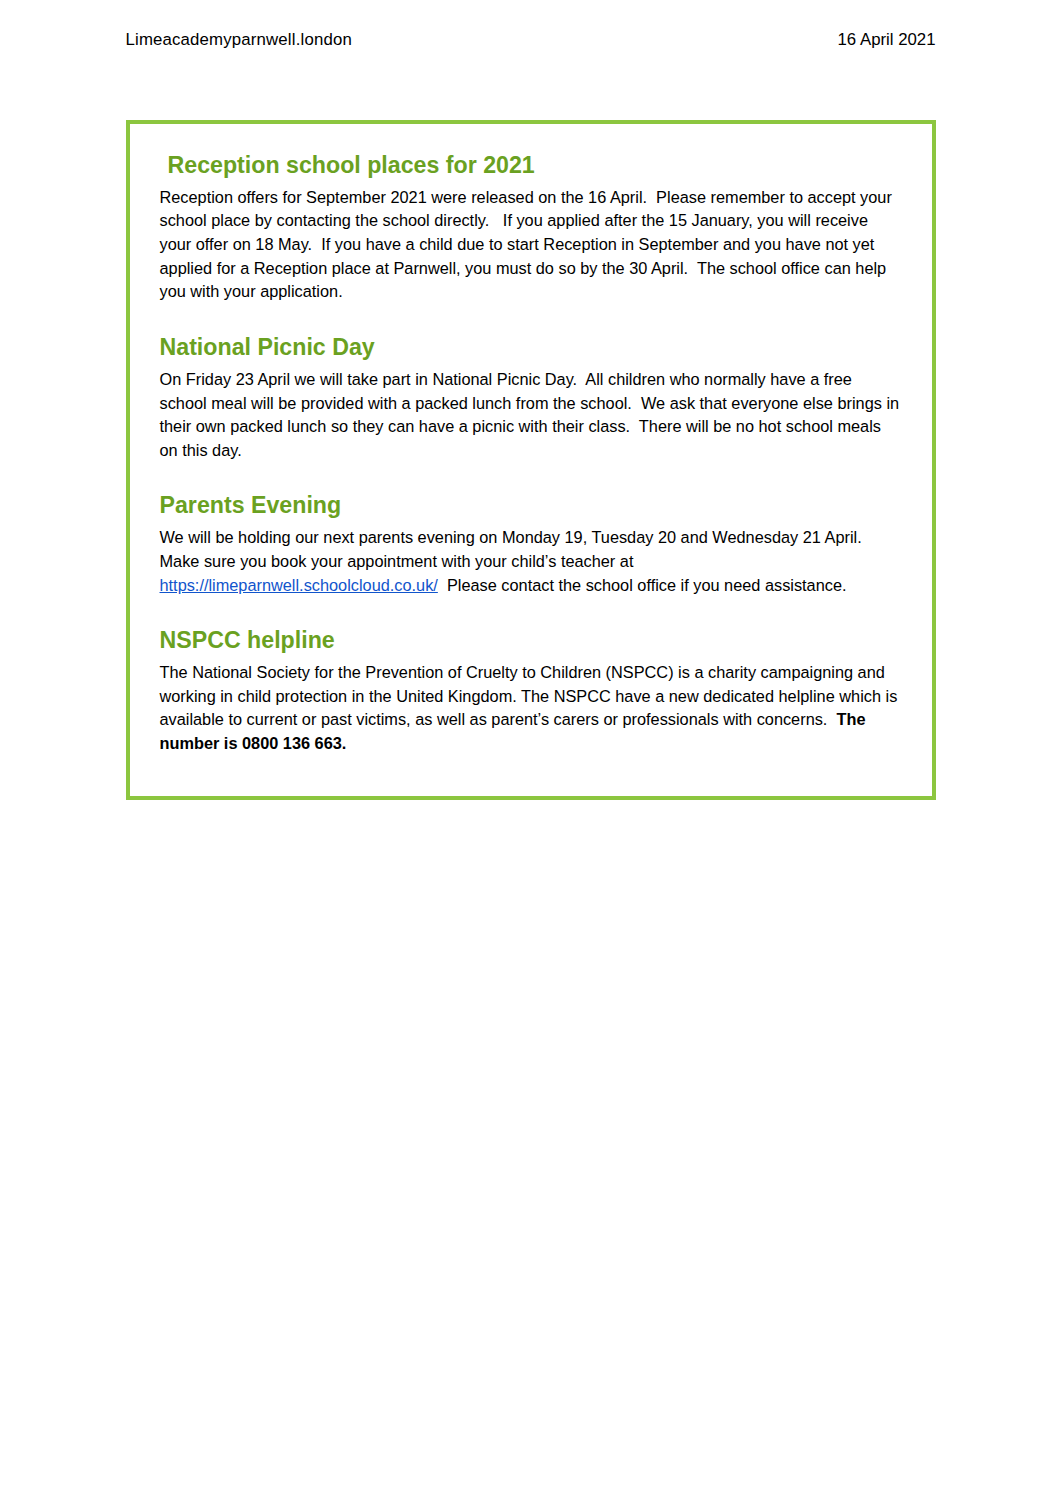Limeacademyparnwell.london
16 April 2021
Reception school places for 2021
Reception offers for September 2021 were released on the 16 April. Please remember to accept your school place by contacting the school directly. If you applied after the 15 January, you will receive your offer on 18 May. If you have a child due to start Reception in September and you have not yet applied for a Reception place at Parnwell, you must do so by the 30 April. The school office can help you with your application.
National Picnic Day
On Friday 23 April we will take part in National Picnic Day. All children who normally have a free school meal will be provided with a packed lunch from the school. We ask that everyone else brings in their own packed lunch so they can have a picnic with their class. There will be no hot school meals on this day.
Parents Evening
We will be holding our next parents evening on Monday 19, Tuesday 20 and Wednesday 21 April. Make sure you book your appointment with your child’s teacher at https://limeparnwell.schoolcloud.co.uk/ Please contact the school office if you need assistance.
NSPCC helpline
The National Society for the Prevention of Cruelty to Children (NSPCC) is a charity campaigning and working in child protection in the United Kingdom. The NSPCC have a new dedicated helpline which is available to current or past victims, as well as parent’s carers or professionals with concerns. The number is 0800 136 663.